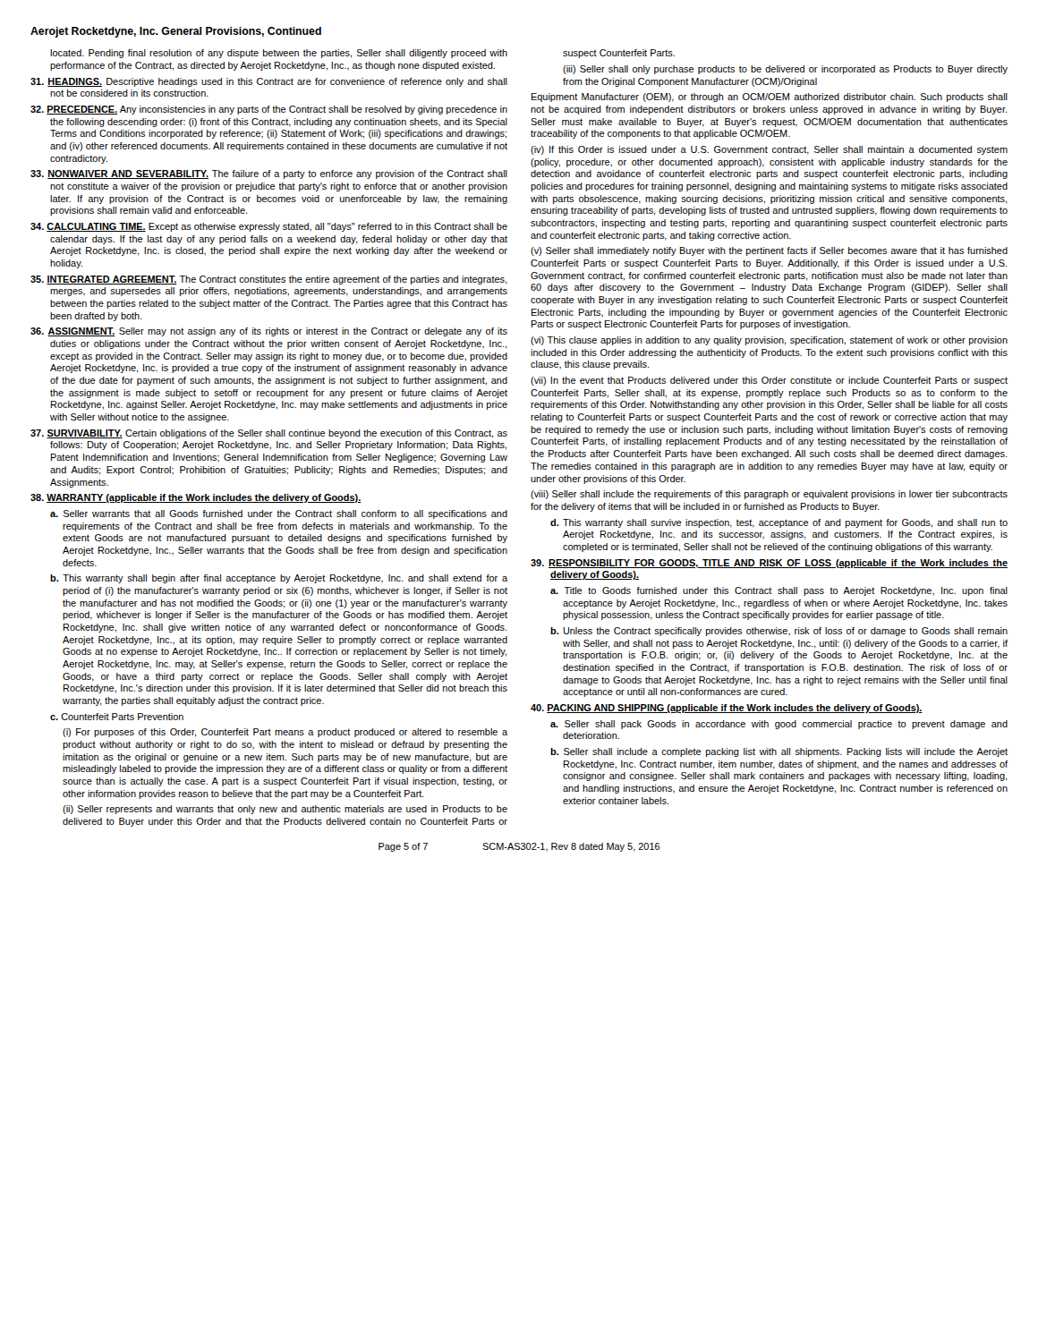Aerojet Rocketdyne, Inc. General Provisions, Continued
located. Pending final resolution of any dispute between the parties, Seller shall diligently proceed with performance of the Contract, as directed by Aerojet Rocketdyne, Inc., as though none disputed existed.
31. HEADINGS. Descriptive headings used in this Contract are for convenience of reference only and shall not be considered in its construction.
32. PRECEDENCE. Any inconsistencies in any parts of the Contract shall be resolved by giving precedence in the following descending order: (i) front of this Contract, including any continuation sheets, and its Special Terms and Conditions incorporated by reference; (ii) Statement of Work; (iii) specifications and drawings; and (iv) other referenced documents. All requirements contained in these documents are cumulative if not contradictory.
33. NONWAIVER AND SEVERABILITY. The failure of a party to enforce any provision of the Contract shall not constitute a waiver of the provision or prejudice that party's right to enforce that or another provision later. If any provision of the Contract is or becomes void or unenforceable by law, the remaining provisions shall remain valid and enforceable.
34. CALCULATING TIME. Except as otherwise expressly stated, all "days" referred to in this Contract shall be calendar days. If the last day of any period falls on a weekend day, federal holiday or other day that Aerojet Rocketdyne, Inc. is closed, the period shall expire the next working day after the weekend or holiday.
35. INTEGRATED AGREEMENT. The Contract constitutes the entire agreement of the parties and integrates, merges, and supersedes all prior offers, negotiations, agreements, understandings, and arrangements between the parties related to the subject matter of the Contract. The Parties agree that this Contract has been drafted by both.
36. ASSIGNMENT. Seller may not assign any of its rights or interest in the Contract or delegate any of its duties or obligations under the Contract without the prior written consent of Aerojet Rocketdyne, Inc., except as provided in the Contract. Seller may assign its right to money due, or to become due, provided Aerojet Rocketdyne, Inc. is provided a true copy of the instrument of assignment reasonably in advance of the due date for payment of such amounts, the assignment is not subject to further assignment, and the assignment is made subject to setoff or recoupment for any present or future claims of Aerojet Rocketdyne, Inc. against Seller. Aerojet Rocketdyne, Inc. may make settlements and adjustments in price with Seller without notice to the assignee.
37. SURVIVABILITY. Certain obligations of the Seller shall continue beyond the execution of this Contract, as follows: Duty of Cooperation; Aerojet Rocketdyne, Inc. and Seller Proprietary Information; Data Rights, Patent Indemnification and Inventions; General Indemnification from Seller Negligence; Governing Law and Audits; Export Control; Prohibition of Gratuities; Publicity; Rights and Remedies; Disputes; and Assignments.
38. WARRANTY (applicable if the Work includes the delivery of Goods).
a. Seller warrants that all Goods furnished under the Contract shall conform to all specifications and requirements of the Contract and shall be free from defects in materials and workmanship. To the extent Goods are not manufactured pursuant to detailed designs and specifications furnished by Aerojet Rocketdyne, Inc., Seller warrants that the Goods shall be free from design and specification defects.
b. This warranty shall begin after final acceptance by Aerojet Rocketdyne, Inc. and shall extend for a period of (i) the manufacturer's warranty period or six (6) months, whichever is longer, if Seller is not the manufacturer and has not modified the Goods; or (ii) one (1) year or the manufacturer's warranty period, whichever is longer if Seller is the manufacturer of the Goods or has modified them. Aerojet Rocketdyne, Inc. shall give written notice of any warranted defect or nonconformance of Goods. Aerojet Rocketdyne, Inc., at its option, may require Seller to promptly correct or replace warranted Goods at no expense to Aerojet Rocketdyne, Inc.. If correction or replacement by Seller is not timely, Aerojet Rocketdyne, Inc. may, at Seller's expense, return the Goods to Seller, correct or replace the Goods, or have a third party correct or replace the Goods. Seller shall comply with Aerojet Rocketdyne, Inc.'s direction under this provision. If it is later determined that Seller did not breach this warranty, the parties shall equitably adjust the contract price.
c. Counterfeit Parts Prevention
(i) For purposes of this Order, Counterfeit Part means a product produced or altered to resemble a product without authority or right to do so, with the intent to mislead or defraud by presenting the imitation as the original or genuine or a new item. Such parts may be of new manufacture, but are misleadingly labeled to provide the impression they are of a different class or quality or from a different source than is actually the case. A part is a suspect Counterfeit Part if visual inspection, testing, or other information provides reason to believe that the part may be a Counterfeit Part.
(ii) Seller represents and warrants that only new and authentic materials are used in Products to be delivered to Buyer under this Order and that the Products delivered contain no Counterfeit Parts or suspect Counterfeit Parts.
(iii) Seller shall only purchase products to be delivered or incorporated as Products to Buyer directly from the Original Component Manufacturer (OCM)/Original
Equipment Manufacturer (OEM), or through an OCM/OEM authorized distributor chain. Such products shall not be acquired from independent distributors or brokers unless approved in advance in writing by Buyer. Seller must make available to Buyer, at Buyer's request, OCM/OEM documentation that authenticates traceability of the components to that applicable OCM/OEM.
(iv) If this Order is issued under a U.S. Government contract, Seller shall maintain a documented system (policy, procedure, or other documented approach), consistent with applicable industry standards for the detection and avoidance of counterfeit electronic parts and suspect counterfeit electronic parts, including policies and procedures for training personnel, designing and maintaining systems to mitigate risks associated with parts obsolescence, making sourcing decisions, prioritizing mission critical and sensitive components, ensuring traceability of parts, developing lists of trusted and untrusted suppliers, flowing down requirements to subcontractors, inspecting and testing parts, reporting and quarantining suspect counterfeit electronic parts and counterfeit electronic parts, and taking corrective action.
(v) Seller shall immediately notify Buyer with the pertinent facts if Seller becomes aware that it has furnished Counterfeit Parts or suspect Counterfeit Parts to Buyer. Additionally, if this Order is issued under a U.S. Government contract, for confirmed counterfeit electronic parts, notification must also be made not later than 60 days after discovery to the Government – Industry Data Exchange Program (GIDEP). Seller shall cooperate with Buyer in any investigation relating to such Counterfeit Electronic Parts or suspect Counterfeit Electronic Parts, including the impounding by Buyer or government agencies of the Counterfeit Electronic Parts or suspect Electronic Counterfeit Parts for purposes of investigation.
(vi) This clause applies in addition to any quality provision, specification, statement of work or other provision included in this Order addressing the authenticity of Products. To the extent such provisions conflict with this clause, this clause prevails.
(vii) In the event that Products delivered under this Order constitute or include Counterfeit Parts or suspect Counterfeit Parts, Seller shall, at its expense, promptly replace such Products so as to conform to the requirements of this Order. Notwithstanding any other provision in this Order, Seller shall be liable for all costs relating to Counterfeit Parts or suspect Counterfeit Parts and the cost of rework or corrective action that may be required to remedy the use or inclusion such parts, including without limitation Buyer's costs of removing Counterfeit Parts, of installing replacement Products and of any testing necessitated by the reinstallation of the Products after Counterfeit Parts have been exchanged. All such costs shall be deemed direct damages. The remedies contained in this paragraph are in addition to any remedies Buyer may have at law, equity or under other provisions of this Order.
(viii) Seller shall include the requirements of this paragraph or equivalent provisions in lower tier subcontracts for the delivery of items that will be included in or furnished as Products to Buyer.
d. This warranty shall survive inspection, test, acceptance of and payment for Goods, and shall run to Aerojet Rocketdyne, Inc. and its successor, assigns, and customers. If the Contract expires, is completed or is terminated, Seller shall not be relieved of the continuing obligations of this warranty.
39. RESPONSIBILITY FOR GOODS, TITLE AND RISK OF LOSS (applicable if the Work includes the delivery of Goods).
a. Title to Goods furnished under this Contract shall pass to Aerojet Rocketdyne, Inc. upon final acceptance by Aerojet Rocketdyne, Inc., regardless of when or where Aerojet Rocketdyne, Inc. takes physical possession, unless the Contract specifically provides for earlier passage of title.
b. Unless the Contract specifically provides otherwise, risk of loss of or damage to Goods shall remain with Seller, and shall not pass to Aerojet Rocketdyne, Inc., until: (i) delivery of the Goods to a carrier, if transportation is F.O.B. origin; or, (ii) delivery of the Goods to Aerojet Rocketdyne, Inc. at the destination specified in the Contract, if transportation is F.O.B. destination. The risk of loss of or damage to Goods that Aerojet Rocketdyne, Inc. has a right to reject remains with the Seller until final acceptance or until all non-conformances are cured.
40. PACKING AND SHIPPING (applicable if the Work includes the delivery of Goods).
a. Seller shall pack Goods in accordance with good commercial practice to prevent damage and deterioration.
b. Seller shall include a complete packing list with all shipments. Packing lists will include the Aerojet Rocketdyne, Inc. Contract number, item number, dates of shipment, and the names and addresses of consignor and consignee. Seller shall mark containers and packages with necessary lifting, loading, and handling instructions, and ensure the Aerojet Rocketdyne, Inc. Contract number is referenced on exterior container labels.
Page 5 of 7 SCM-AS302-1, Rev 8 dated May 5, 2016